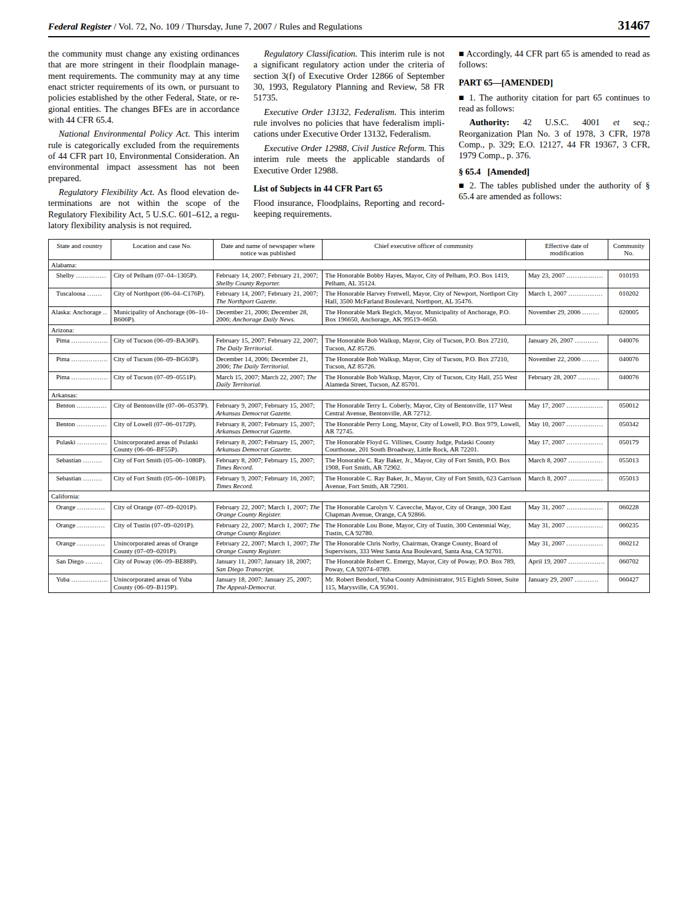Federal Register / Vol. 72, No. 109 / Thursday, June 7, 2007 / Rules and Regulations
31467
the community must change any existing ordinances that are more stringent in their floodplain management requirements. The community may at any time enact stricter requirements of its own, or pursuant to policies established by the other Federal, State, or regional entities. The changes BFEs are in accordance with 44 CFR 65.4.
National Environmental Policy Act. This interim rule is categorically excluded from the requirements of 44 CFR part 10, Environmental Consideration. An environmental impact assessment has not been prepared.
Regulatory Flexibility Act. As flood elevation determinations are not within the scope of the Regulatory Flexibility Act, 5 U.S.C. 601–612, a regulatory flexibility analysis is not required.
Regulatory Classification. This interim rule is not a significant regulatory action under the criteria of section 3(f) of Executive Order 12866 of September 30, 1993, Regulatory Planning and Review, 58 FR 51735.
Executive Order 13132, Federalism. This interim rule involves no policies that have federalism implications under Executive Order 13132, Federalism.
Executive Order 12988, Civil Justice Reform. This interim rule meets the applicable standards of Executive Order 12988.
List of Subjects in 44 CFR Part 65
Flood insurance, Floodplains, Reporting and recordkeeping requirements.
■ Accordingly, 44 CFR part 65 is amended to read as follows:
PART 65—[AMENDED]
■ 1. The authority citation for part 65 continues to read as follows:
Authority: 42 U.S.C. 4001 et seq.; Reorganization Plan No. 3 of 1978, 3 CFR, 1978 Comp., p. 329; E.O. 12127, 44 FR 19367, 3 CFR, 1979 Comp., p. 376.
§ 65.4 [Amended]
■ 2. The tables published under the authority of § 65.4 are amended as follows:
| State and country | Location and case No. | Date and name of newspaper where notice was published | Chief executive officer of community | Effective date of modification | Community No. |
| --- | --- | --- | --- | --- | --- |
| Alabama: |
| Shelby .............. | City of Pelham (07–04–1305P). | February 14, 2007; February 21, 2007; Shelby County Reporter. | The Honorable Bobby Hayes, Mayor, City of Pelham, P.O. Box 1419, Pelham, AL 35124. | May 23, 2007 ................. | 010193 |
| Tuscaloosa ....... | City of Northport (06–04–C176P). | February 14, 2007; February 21, 2007; The Northport Gazette. | The Honorable Harvey Fretwell, Mayor, City of Newport, Northport City Hall, 3500 McFarland Boulevard, Northport, AL 35476. | March 1, 2007 ................ | 010202 |
| Alaska: Anchorage .. | Municipality of Anchorage (06–10–B606P). | December 21, 2006; December 28, 2006; Anchorage Daily News. | The Honorable Mark Begich, Mayor, Municipality of Anchorage, P.O. Box 196650, Anchorage, AK 99519–6650. | November 29, 2006 ........ | 020005 |
| Arizona: |
| Pima ................. | City of Tucson (06–09–BA36P). | February 15, 2007; February 22, 2007; The Daily Territorial. | The Honorable Bob Walkup, Mayor, City of Tucson, P.O. Box 27210, Tucson, AZ 85726. | January 26, 2007 ........... | 040076 |
| Pima ................. | City of Tucson (06–09–BG63P). | December 14, 2006; December 21, 2006; The Daily Territorial. | The Honorable Bob Walkup, Mayor, City of Tucson, P.O. Box 27210, Tucson, AZ 85726. | November 22, 2006 ........ | 040076 |
| Pima ................. | City of Tucson (07–09–0551P). | March 15, 2007; March 22, 2007; The Daily Territorial. | The Honorable Bob Walkup, Mayor, City of Tucson, City Hall, 255 West Alameda Street, Tucson, AZ 85701. | February 28, 2007 .......... | 040076 |
| Arkansas: |
| Benton .............. | City of Bentonville (07–06–0537P). | February 9, 2007; February 15, 2007; Arkansas Democrat Gazette. | The Honorable Terry L. Coberly, Mayor, City of Bentonville, 117 West Central Avenue, Bentonville, AR 72712. | May 17, 2007 ................. | 050012 |
| Benton .............. | City of Lowell (07–06–0172P). | February 8, 2007; February 15, 2007; Arkansas Democrat Gazette. | The Honorable Perry Long, Mayor, City of Lowell, P.O. Box 979, Lowell, AR 72745. | May 10, 2007 ................. | 050342 |
| Pulaski .............. | Unincorporated areas of Pulaski County (06–06–BF55P). | February 8, 2007; February 15, 2007; Arkansas Democrat Gazette. | The Honorable Floyd G. Villines, County Judge, Pulaski County Courthouse, 201 South Broadway, Little Rock, AR 72201. | May 17, 2007 ................. | 050179 |
| Sebastian ......... | City of Fort Smith (05–06–1080P). | February 8, 2007; February 15, 2007; Times Record. | The Honorable C. Ray Baker, Jr., Mayor, City of Fort Smith, P.O. Box 1908, Fort Smith, AR 72902. | March 8, 2007 ................ | 055013 |
| Sebastian ......... | City of Fort Smith (05–06–1081P). | February 9, 2007; February 16, 2007; Times Record. | The Honorable C. Ray Baker, Jr., Mayor, City of Fort Smith, 623 Garrison Avenue, Fort Smith, AR 72901. | March 8, 2007 ................ | 055013 |
| California: |
| Orange ............. | City of Orange (07–09–0201P). | February 22, 2007; March 1, 2007; The Orange County Register. | The Honorable Carolyn V. Cavecche, Mayor, City of Orange, 300 East Chapman Avenue, Orange, CA 92866. | May 31, 2007 ................. | 060228 |
| Orange ............. | City of Tustin (07–09–0201P). | February 22, 2007; March 1, 2007; The Orange County Register. | The Honorable Lou Bone, Mayor, City of Tustin, 300 Centennial Way, Tustin, CA 92780. | May 31, 2007 ................. | 060235 |
| Orange ............. | Unincorporated areas of Orange County (07–09–0201P). | February 22, 2007; March 1, 2007; The Orange County Register. | The Honorable Chris Norby, Chairman, Orange County, Board of Supervisors, 333 West Santa Ana Boulevard, Santa Ana, CA 92701. | May 31, 2007 ................. | 060212 |
| San Diego ........ | City of Poway (06–09–BE88P). | January 11, 2007; January 18, 2007; San Diego Transcript. | The Honorable Robert C. Emergy, Mayor, City of Poway, P.O. Box 789, Poway, CA 92074–0789. | April 19, 2007 ................. | 060702 |
| Yuba ................. | Unincorporated areas of Yuba County (06–09–B119P). | January 18, 2007; January 25, 2007; The Appeal-Democrat. | Mr. Robert Bendorf, Yuba County Administrator, 915 Eighth Street, Suite 115, Marysville, CA 95901. | January 29, 2007 ........... | 060427 |